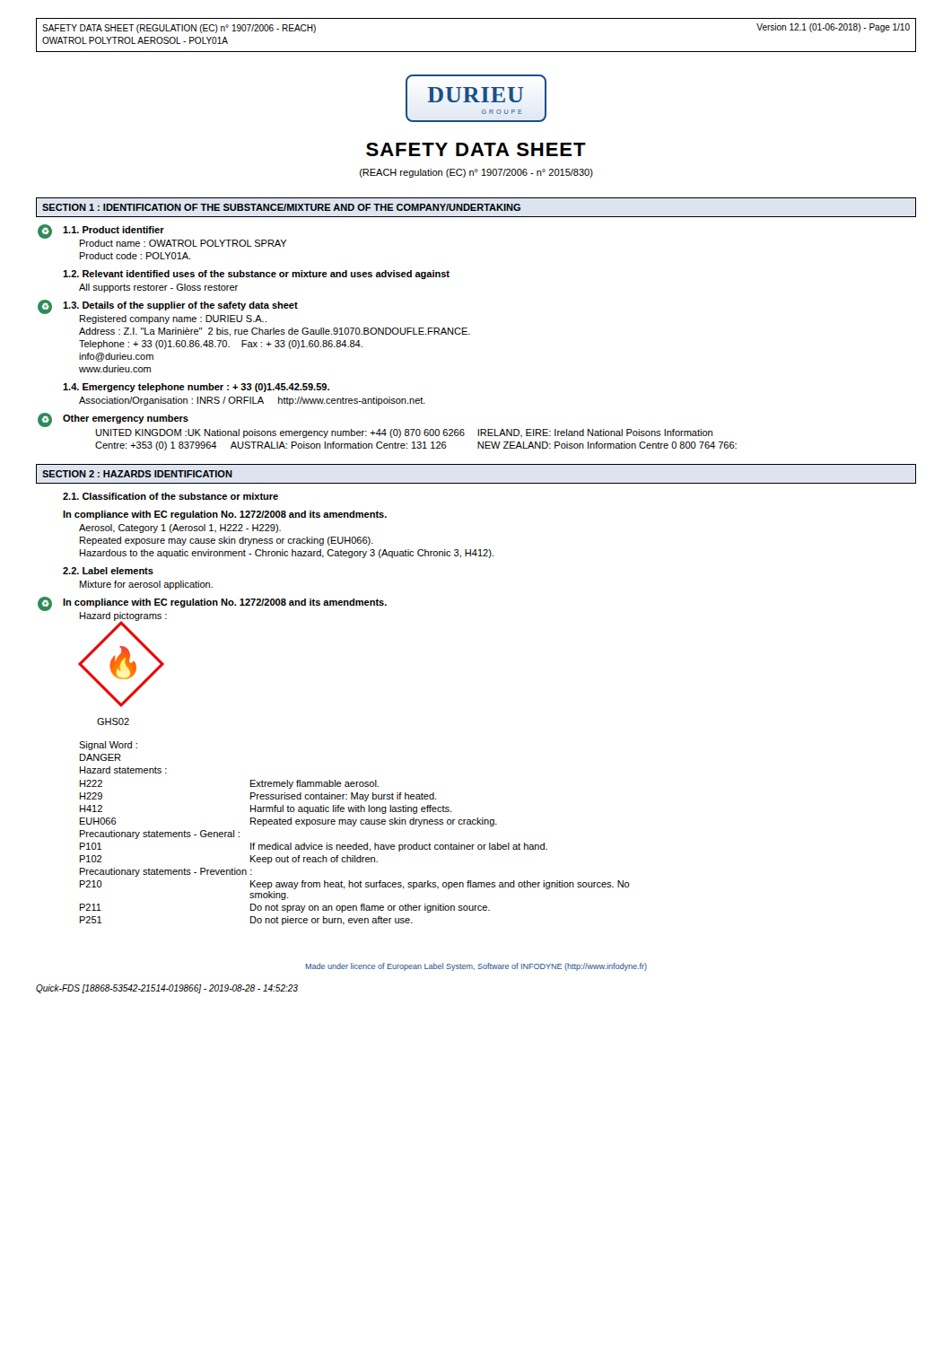SAFETY DATA SHEET (REGULATION (EC) n° 1907/2006 - REACH)
OWATROL POLYTROL AEROSOL - POLY01A
Version 12.1 (01-06-2018) - Page 1/10
DURIEU
GROUPE
SAFETY DATA SHEET
(REACH regulation (EC) n° 1907/2006 - n° 2015/830)
SECTION 1 : IDENTIFICATION OF THE SUBSTANCE/MIXTURE AND OF THE COMPANY/UNDERTAKING
♻
1.1. Product identifier
Product name : OWATROL POLYTROL SPRAY
Product code : POLY01A.
1.2. Relevant identified uses of the substance or mixture and uses advised against
All supports restorer - Gloss restorer
♻
1.3. Details of the supplier of the safety data sheet
Registered company name : DURIEU S.A..
Address : Z.I. "La Marinière" 2 bis, rue Charles de Gaulle.91070.BONDOUFLE.FRANCE.
Telephone : + 33 (0)1.60.86.48.70. Fax : + 33 (0)1.60.86.84.84.
info@durieu.com
www.durieu.com
1.4. Emergency telephone number : + 33 (0)1.45.42.59.59.
Association/Organisation : INRS / ORFILA http://www.centres-antipoison.net.
♻
Other emergency numbers
| UNITED KINGDOM :UK National poisons emergency number: +44 (0) 870 600 6266 | IRELAND, EIRE: Ireland National Poisons Information |
| Centre: +353 (0) 1 8379964 AUSTRALIA: Poison Information Centre: 131 126 | NEW ZEALAND: Poison Information Centre 0 800 764 766: |
SECTION 2 : HAZARDS IDENTIFICATION
2.1. Classification of the substance or mixture
In compliance with EC regulation No. 1272/2008 and its amendments.
Aerosol, Category 1 (Aerosol 1, H222 - H229).
Repeated exposure may cause skin dryness or cracking (EUH066).
Hazardous to the aquatic environment - Chronic hazard, Category 3 (Aquatic Chronic 3, H412).
2.2. Label elements
Mixture for aerosol application.
♻
In compliance with EC regulation No. 1272/2008 and its amendments.
Hazard pictograms :
🔥
GHS02
Signal Word :
DANGER
Hazard statements :
| H222 | Extremely flammable aerosol. |
| H229 | Pressurised container: May burst if heated. |
| H412 | Harmful to aquatic life with long lasting effects. |
| EUH066 | Repeated exposure may cause skin dryness or cracking. |
| Precautionary statements - General : |
| P101 | If medical advice is needed, have product container or label at hand. |
| P102 | Keep out of reach of children. |
| Precautionary statements - Prevention : |
| P210 | Keep away from heat, hot surfaces, sparks, open flames and other ignition sources. No smoking. |
| P211 | Do not spray on an open flame or other ignition source. |
| P251 | Do not pierce or burn, even after use. |
Made under licence of European Label System, Software of INFODYNE (http://www.infodyne.fr)
Quick-FDS [18868-53542-21514-019866] - 2019-08-28 - 14:52:23